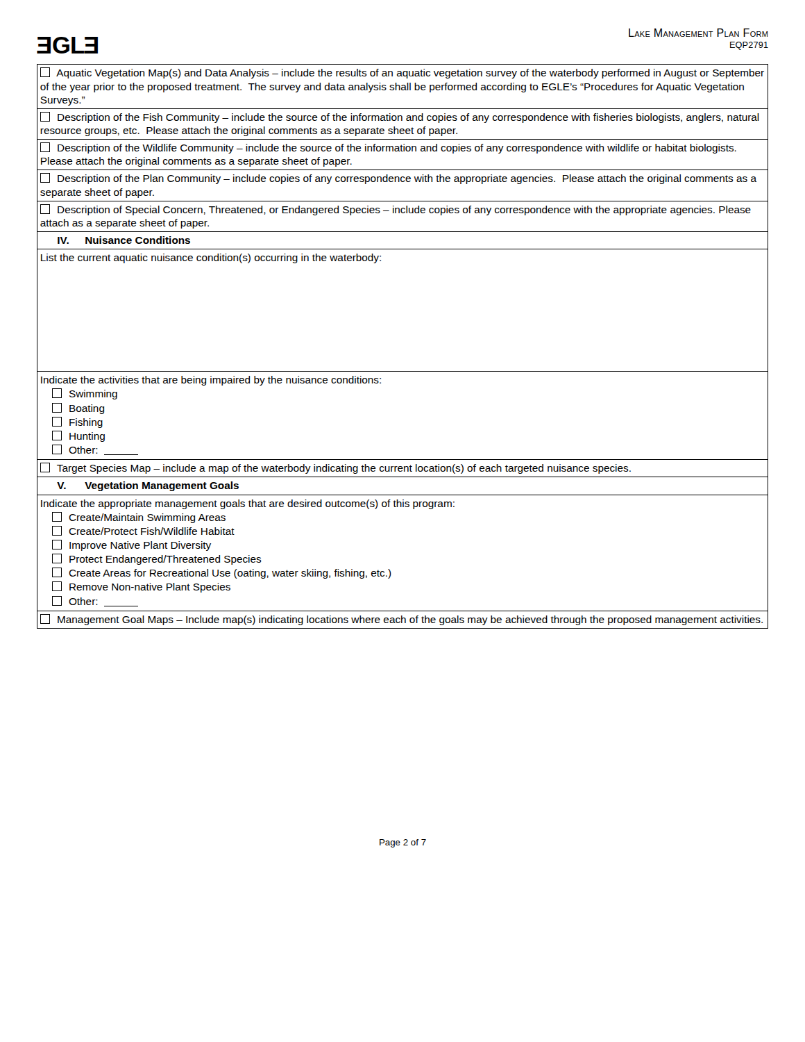EGLE
Lake Management Plan Form
EQP2791
| Aquatic Vegetation Map(s) and Data Analysis – include the results of an aquatic vegetation survey of the waterbody performed in August or September of the year prior to the proposed treatment. The survey and data analysis shall be performed according to EGLE’s “Procedures for Aquatic Vegetation Surveys.” |
| Description of the Fish Community – include the source of the information and copies of any correspondence with fisheries biologists, anglers, natural resource groups, etc. Please attach the original comments as a separate sheet of paper. |
| Description of the Wildlife Community – include the source of the information and copies of any correspondence with wildlife or habitat biologists. Please attach the original comments as a separate sheet of paper. |
| Description of the Plan Community – include copies of any correspondence with the appropriate agencies. Please attach the original comments as a separate sheet of paper. |
| Description of Special Concern, Threatened, or Endangered Species – include copies of any correspondence with the appropriate agencies. Please attach as a separate sheet of paper. |
| IV. Nuisance Conditions |
| List the current aquatic nuisance condition(s) occurring in the waterbody: |
| Indicate the activities that are being impaired by the nuisance conditions: Swimming Boating Fishing Hunting Other: |
| Target Species Map – include a map of the waterbody indicating the current location(s) of each targeted nuisance species. |
| V. Vegetation Management Goals |
| Indicate the appropriate management goals that are desired outcome(s) of this program: Create/Maintain Swimming Areas Create/Protect Fish/Wildlife Habitat Improve Native Plant Diversity Protect Endangered/Threatened Species Create Areas for Recreational Use (oating, water skiing, fishing, etc.) Remove Non-native Plant Species Other: |
| Management Goal Maps – Include map(s) indicating locations where each of the goals may be achieved through the proposed management activities. |
Page 2 of 7